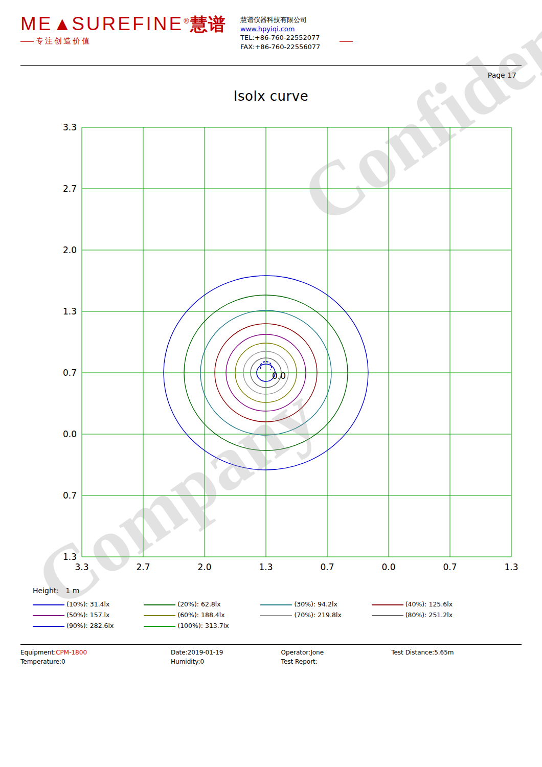ME▲SUREFINE®慧谱
专注创造价值
慧谱仪器科技有限公司
www.hpyiqi.com
TEL:+86-760-22552077
FAX:+86-760-22556077
Page 17
Isolx curve
3.3 2.7 2.0 1.3 0.7 0.0 0.7 1.3 2.0 0.0 3.3 2.7 2.0 1.3 0.7 0.0 0.7 1.3
Height: 1 m
| (10%): 31.4lx | (20%): 62.8lx | (30%): 94.2lx | (40%): 125.6lx |
| (50%): 157.lx | (60%): 188.4lx | (70%): 219.8lx | (80%): 251.2lx |
| (90%): 282.6lx | (100%): 313.7lx | | |
| Equipment: CPM-1800 | Date:2019-01-19 | Operator:Jone | Test Distance:5.65m |
| Temperature:0 | Humidity:0 | Test Report: | |
Company Confidential